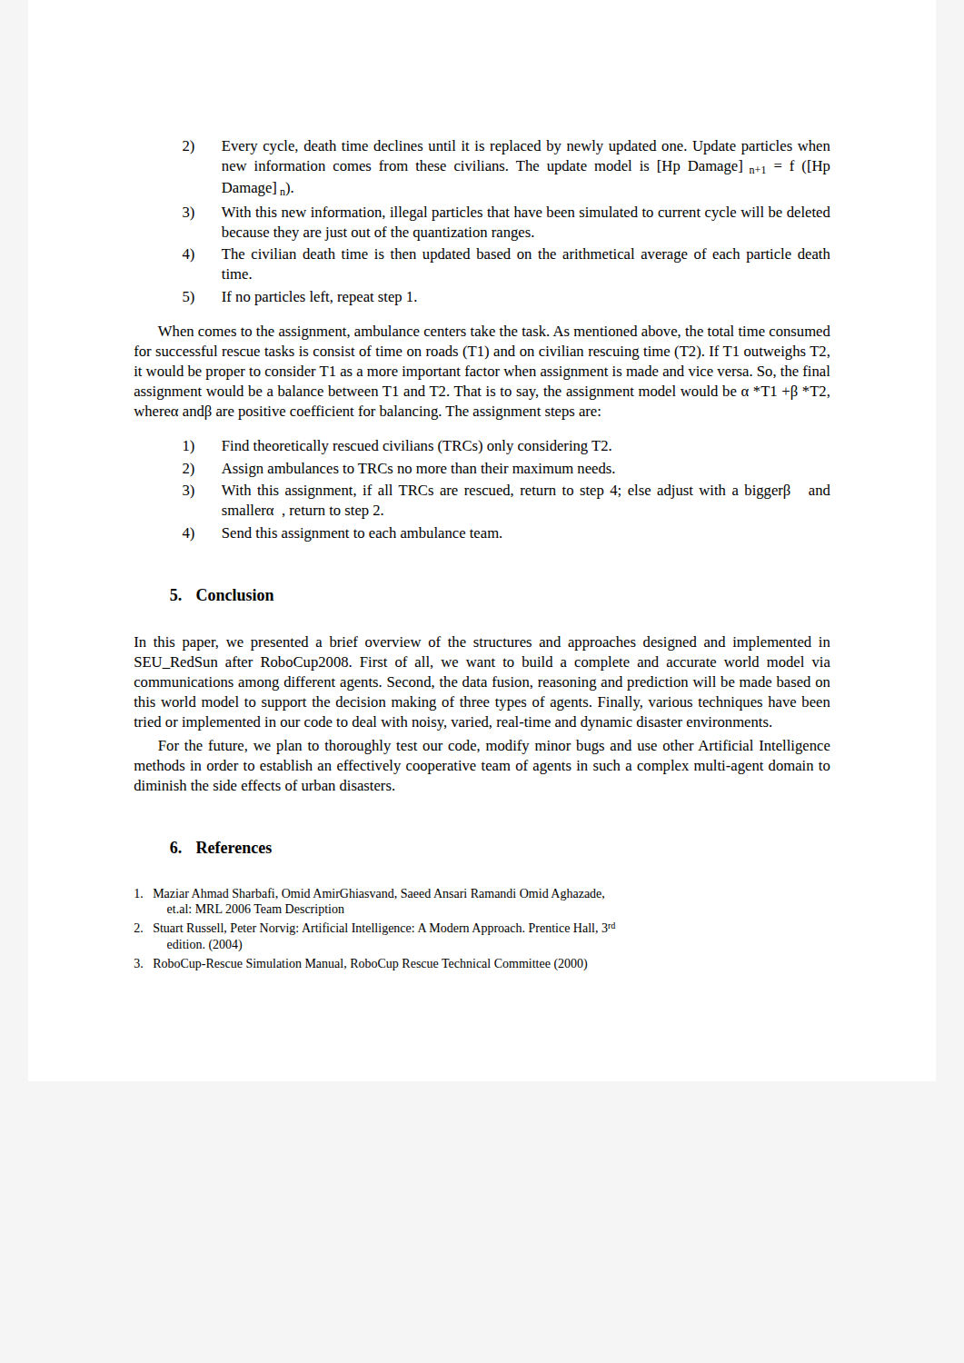2) Every cycle, death time declines until it is replaced by newly updated one. Update particles when new information comes from these civilians. The update model is [Hp Damage] n+1 = f ([Hp Damage] n).
3) With this new information, illegal particles that have been simulated to current cycle will be deleted because they are just out of the quantization ranges.
4) The civilian death time is then updated based on the arithmetical average of each particle death time.
5) If no particles left, repeat step 1.
When comes to the assignment, ambulance centers take the task. As mentioned above, the total time consumed for successful rescue tasks is consist of time on roads (T1) and on civilian rescuing time (T2). If T1 outweighs T2, it would be proper to consider T1 as a more important factor when assignment is made and vice versa. So, the final assignment would be a balance between T1 and T2. That is to say, the assignment model would be α *T1 +β *T2, whereα andβ are positive coefficient for balancing. The assignment steps are:
1) Find theoretically rescued civilians (TRCs) only considering T2.
2) Assign ambulances to TRCs no more than their maximum needs.
3) With this assignment, if all TRCs are rescued, return to step 4; else adjust with a biggerβ and smallerα , return to step 2.
4) Send this assignment to each ambulance team.
5. Conclusion
In this paper, we presented a brief overview of the structures and approaches designed and implemented in SEU_RedSun after RoboCup2008. First of all, we want to build a complete and accurate world model via communications among different agents. Second, the data fusion, reasoning and prediction will be made based on this world model to support the decision making of three types of agents. Finally, various techniques have been tried or implemented in our code to deal with noisy, varied, real-time and dynamic disaster environments.
For the future, we plan to thoroughly test our code, modify minor bugs and use other Artificial Intelligence methods in order to establish an effectively cooperative team of agents in such a complex multi-agent domain to diminish the side effects of urban disasters.
6. References
1. Maziar Ahmad Sharbafi, Omid AmirGhiasvand, Saeed Ansari Ramandi Omid Aghazade, et.al: MRL 2006 Team Description
2. Stuart Russell, Peter Norvig: Artificial Intelligence: A Modern Approach. Prentice Hall, 3rd edition. (2004)
3. RoboCup-Rescue Simulation Manual, RoboCup Rescue Technical Committee (2000)